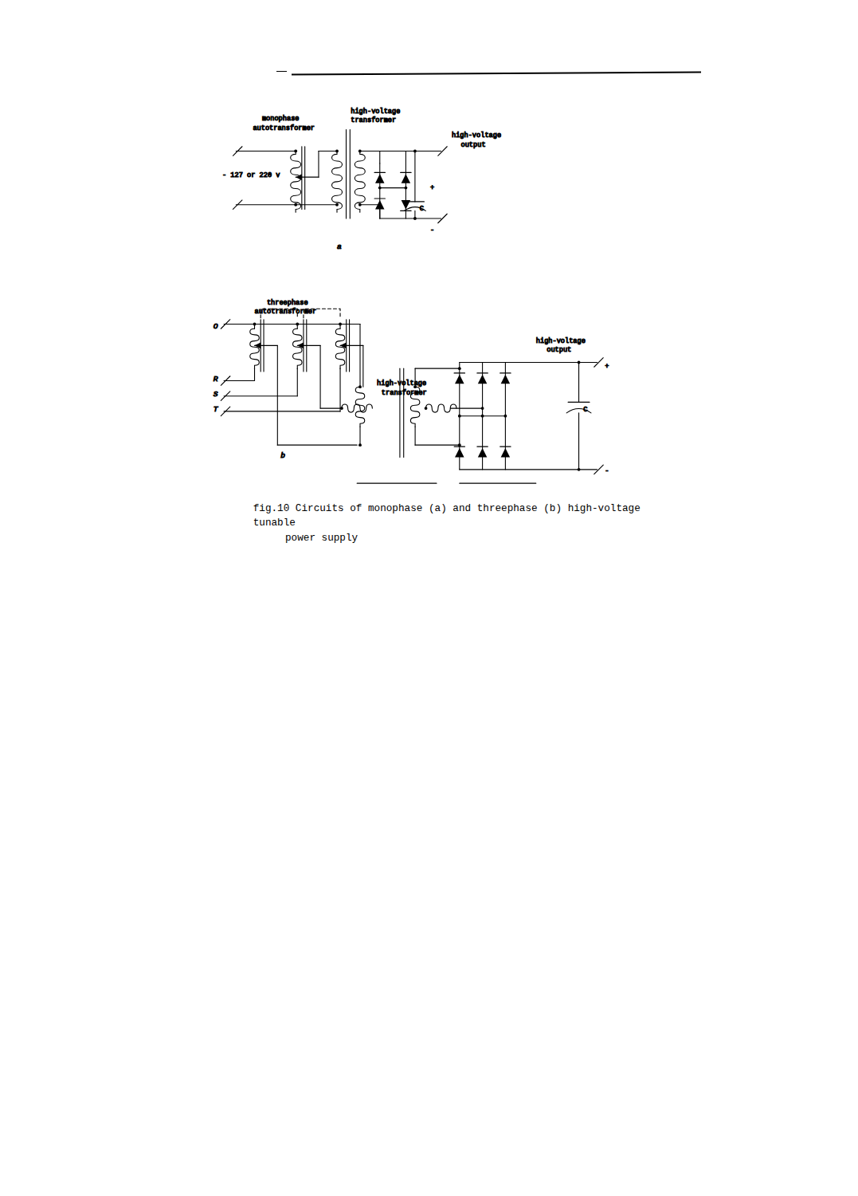monophase autotransformer high-voltage transformer high-voltage output - 127 or 220 v a + - C
threephase autotransformer O R S T b high-voltage transformer high-voltage output + - C
fig.10 Circuits of monophase (a) and threephase (b) high-voltage tunable power supply